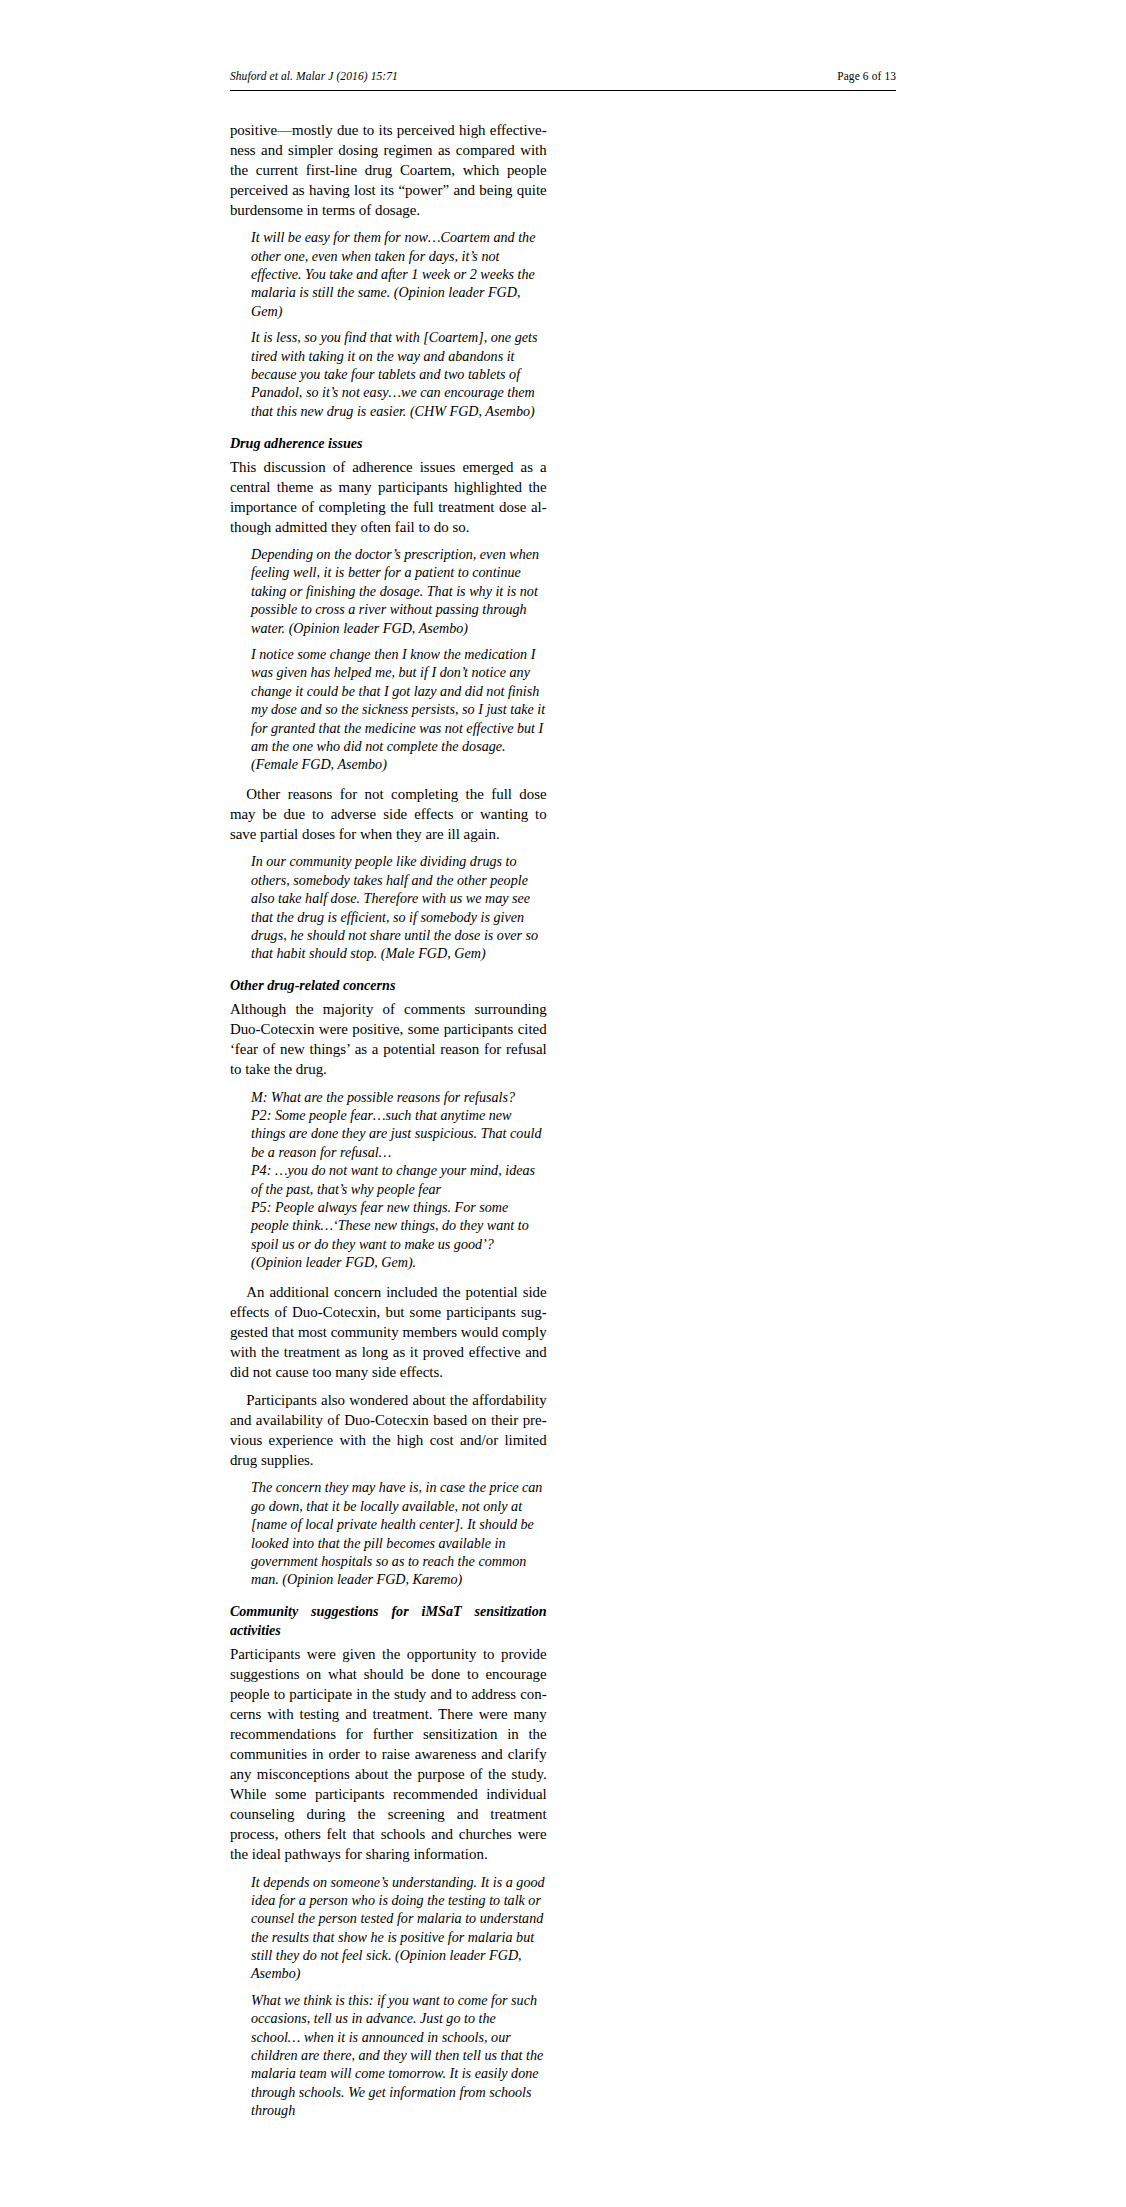Shuford et al. Malar J (2016) 15:71
Page 6 of 13
positive—mostly due to its perceived high effectiveness and simpler dosing regimen as compared with the current first-line drug Coartem, which people perceived as having lost its “power” and being quite burdensome in terms of dosage.
It will be easy for them for now…Coartem and the other one, even when taken for days, it’s not effective. You take and after 1 week or 2 weeks the malaria is still the same. (Opinion leader FGD, Gem)
It is less, so you find that with [Coartem], one gets tired with taking it on the way and abandons it because you take four tablets and two tablets of Panadol, so it’s not easy…we can encourage them that this new drug is easier. (CHW FGD, Asembo)
Drug adherence issues
This discussion of adherence issues emerged as a central theme as many participants highlighted the importance of completing the full treatment dose although admitted they often fail to do so.
Depending on the doctor’s prescription, even when feeling well, it is better for a patient to continue taking or finishing the dosage. That is why it is not possible to cross a river without passing through water. (Opinion leader FGD, Asembo)
I notice some change then I know the medication I was given has helped me, but if I don’t notice any change it could be that I got lazy and did not finish my dose and so the sickness persists, so I just take it for granted that the medicine was not effective but I am the one who did not complete the dosage. (Female FGD, Asembo)
Other reasons for not completing the full dose may be due to adverse side effects or wanting to save partial doses for when they are ill again.
In our community people like dividing drugs to others, somebody takes half and the other people also take half dose. Therefore with us we may see that the drug is efficient, so if somebody is given drugs, he should not share until the dose is over so that habit should stop. (Male FGD, Gem)
Other drug-related concerns
Although the majority of comments surrounding Duo-Cotecxin were positive, some participants cited ‘fear of new things’ as a potential reason for refusal to take the drug.
M: What are the possible reasons for refusals?
P2: Some people fear…such that anytime new things are done they are just suspicious. That could be a reason for refusal…
P4: …you do not want to change your mind, ideas of the past, that’s why people fear
P5: People always fear new things. For some people think…‘These new things, do they want to spoil us or do they want to make us good’? (Opinion leader FGD, Gem).
An additional concern included the potential side effects of Duo-Cotecxin, but some participants suggested that most community members would comply with the treatment as long as it proved effective and did not cause too many side effects.
Participants also wondered about the affordability and availability of Duo-Cotecxin based on their previous experience with the high cost and/or limited drug supplies.
The concern they may have is, in case the price can go down, that it be locally available, not only at [name of local private health center]. It should be looked into that the pill becomes available in government hospitals so as to reach the common man. (Opinion leader FGD, Karemo)
Community suggestions for iMSaT sensitization activities
Participants were given the opportunity to provide suggestions on what should be done to encourage people to participate in the study and to address concerns with testing and treatment. There were many recommendations for further sensitization in the communities in order to raise awareness and clarify any misconceptions about the purpose of the study. While some participants recommended individual counseling during the screening and treatment process, others felt that schools and churches were the ideal pathways for sharing information.
It depends on someone’s understanding. It is a good idea for a person who is doing the testing to talk or counsel the person tested for malaria to understand the results that show he is positive for malaria but still they do not feel sick. (Opinion leader FGD, Asembo)
What we think is this: if you want to come for such occasions, tell us in advance. Just go to the school… when it is announced in schools, our children are there, and they will then tell us that the malaria team will come tomorrow. It is easily done through schools. We get information from schools through